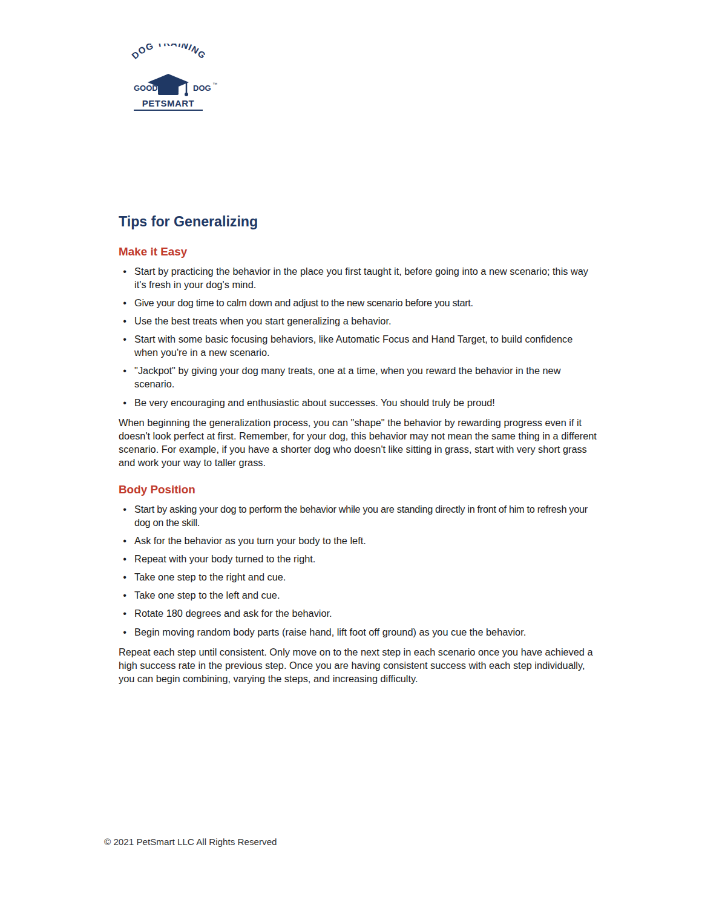DOG TRAINING GOOD DOG ™ PETSMART
Tips for Generalizing
Make it Easy
Start by practicing the behavior in the place you first taught it, before going into a new scenario; this way it's fresh in your dog's mind.
Give your dog time to calm down and adjust to the new scenario before you start.
Use the best treats when you start generalizing a behavior.
Start with some basic focusing behaviors, like Automatic Focus and Hand Target, to build confidence when you're in a new scenario.
"Jackpot" by giving your dog many treats, one at a time, when you reward the behavior in the new scenario.
Be very encouraging and enthusiastic about successes. You should truly be proud!
When beginning the generalization process, you can "shape" the behavior by rewarding progress even if it doesn't look perfect at first. Remember, for your dog, this behavior may not mean the same thing in a different scenario. For example, if you have a shorter dog who doesn't like sitting in grass, start with very short grass and work your way to taller grass.
Body Position
Start by asking your dog to perform the behavior while you are standing directly in front of him to refresh your dog on the skill.
Ask for the behavior as you turn your body to the left.
Repeat with your body turned to the right.
Take one step to the right and cue.
Take one step to the left and cue.
Rotate 180 degrees and ask for the behavior.
Begin moving random body parts (raise hand, lift foot off ground) as you cue the behavior.
Repeat each step until consistent. Only move on to the next step in each scenario once you have achieved a high success rate in the previous step. Once you are having consistent success with each step individually, you can begin combining, varying the steps, and increasing difficulty.
© 2021 PetSmart LLC All Rights Reserved